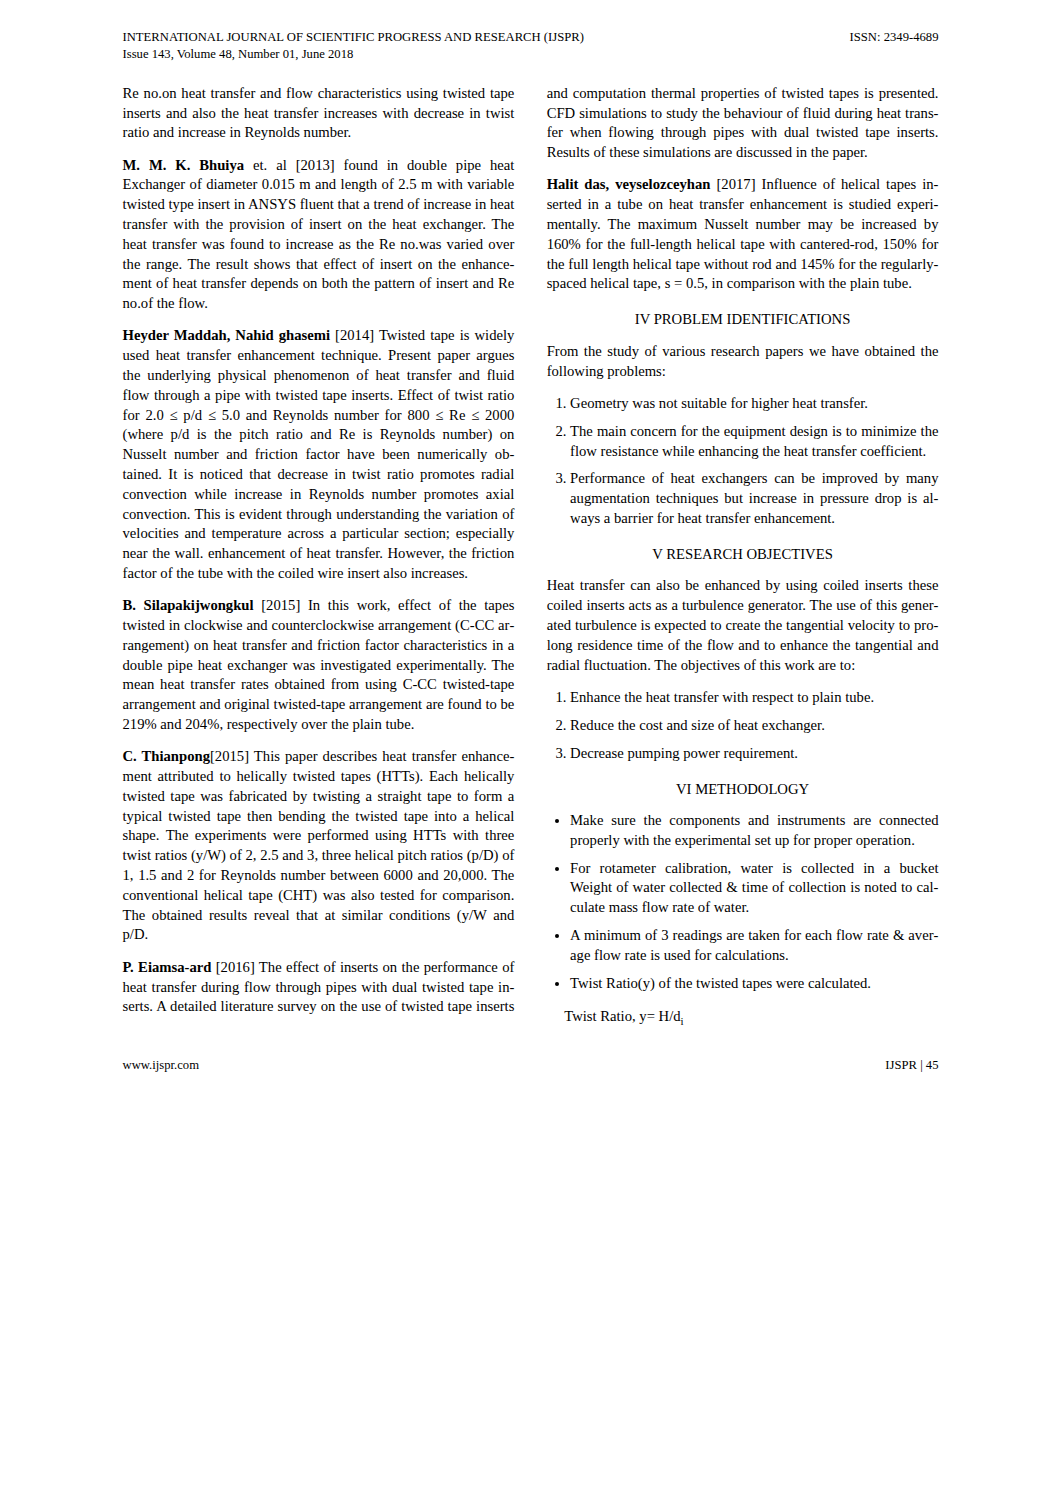International Journal of Scientific Progress and Research (IJSPR) ISSN: 2349-4689
Issue 143, Volume 48, Number 01, June 2018
Re no.on heat transfer and flow characteristics using twisted tape inserts and also the heat transfer increases with decrease in twist ratio and increase in Reynolds number.
M. M. K. Bhuiya et. al [2013] found in double pipe heat Exchanger of diameter 0.015 m and length of 2.5 m with variable twisted type insert in ANSYS fluent that a trend of increase in heat transfer with the provision of insert on the heat exchanger. The heat transfer was found to increase as the Re no.was varied over the range. The result shows that effect of insert on the enhancement of heat transfer depends on both the pattern of insert and Re no.of the flow.
Heyder Maddah, Nahid ghasemi [2014] Twisted tape is widely used heat transfer enhancement technique. Present paper argues the underlying physical phenomenon of heat transfer and fluid flow through a pipe with twisted tape inserts. Effect of twist ratio for 2.0 ≤ p/d ≤ 5.0 and Reynolds number for 800 ≤ Re ≤ 2000 (where p/d is the pitch ratio and Re is Reynolds number) on Nusselt number and friction factor have been numerically obtained. It is noticed that decrease in twist ratio promotes radial convection while increase in Reynolds number promotes axial convection. This is evident through understanding the variation of velocities and temperature across a particular section; especially near the wall. enhancement of heat transfer. However, the friction factor of the tube with the coiled wire insert also increases.
B. Silapakijwongkul [2015] In this work, effect of the tapes twisted in clockwise and counterclockwise arrangement (C-CC arrangement) on heat transfer and friction factor characteristics in a double pipe heat exchanger was investigated experimentally. The mean heat transfer rates obtained from using C-CC twisted-tape arrangement and original twisted-tape arrangement are found to be 219% and 204%, respectively over the plain tube.
C. Thianpong[2015] This paper describes heat transfer enhancement attributed to helically twisted tapes (HTTs). Each helically twisted tape was fabricated by twisting a straight tape to form a typical twisted tape then bending the twisted tape into a helical shape. The experiments were performed using HTTs with three twist ratios (y/W) of 2, 2.5 and 3, three helical pitch ratios (p/D) of 1, 1.5 and 2 for Reynolds number between 6000 and 20,000. The conventional helical tape (CHT) was also tested for comparison. The obtained results reveal that at similar conditions (y/W and p/D.
P. Eiamsa-ard [2016] The effect of inserts on the performance of heat transfer during flow through pipes with dual twisted tape inserts. A detailed literature survey on the use of twisted tape inserts and computation thermal properties of twisted tapes is presented. CFD simulations to study the behaviour of fluid during heat transfer when flowing through pipes with dual twisted tape inserts. Results of these simulations are discussed in the paper.
Halit das, veyselozceyhan [2017] Influence of helical tapes inserted in a tube on heat transfer enhancement is studied experimentally. The maximum Nusselt number may be increased by 160% for the full-length helical tape with cantered-rod, 150% for the full length helical tape without rod and 145% for the regularly-spaced helical tape, s = 0.5, in comparison with the plain tube.
IV Problem Identifications
From the study of various research papers we have obtained the following problems:
Geometry was not suitable for higher heat transfer.
The main concern for the equipment design is to minimize the flow resistance while enhancing the heat transfer coefficient.
Performance of heat exchangers can be improved by many augmentation techniques but increase in pressure drop is always a barrier for heat transfer enhancement.
V Research Objectives
Heat transfer can also be enhanced by using coiled inserts these coiled inserts acts as a turbulence generator. The use of this generated turbulence is expected to create the tangential velocity to prolong residence time of the flow and to enhance the tangential and radial fluctuation. The objectives of this work are to:
Enhance the heat transfer with respect to plain tube.
Reduce the cost and size of heat exchanger.
Decrease pumping power requirement.
VI Methodology
Make sure the components and instruments are connected properly with the experimental set up for proper operation.
For rotameter calibration, water is collected in a bucket Weight of water collected & time of collection is noted to calculate mass flow rate of water.
A minimum of 3 readings are taken for each flow rate & average flow rate is used for calculations.
Twist Ratio(y) of the twisted tapes were calculated.
Twist Ratio, y= H/di
www.ijspr.com IJSPR | 45